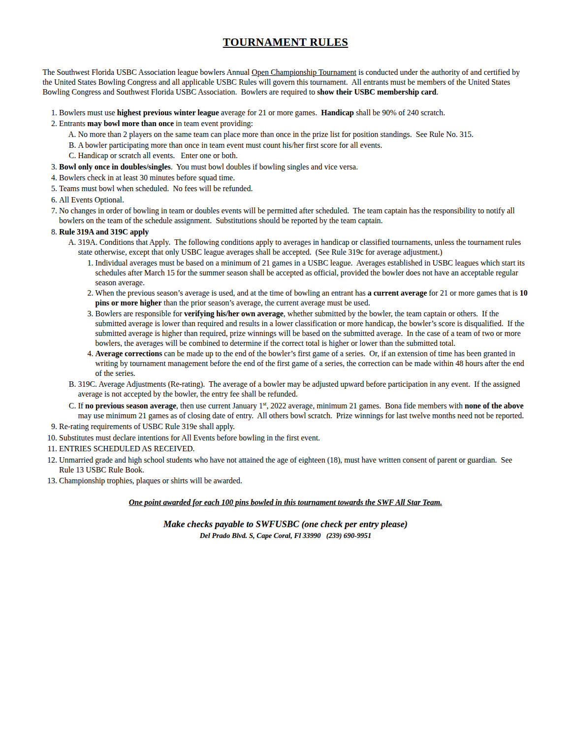TOURNAMENT RULES
The Southwest Florida USBC Association league bowlers Annual Open Championship Tournament is conducted under the authority of and certified by the United States Bowling Congress and all applicable USBC Rules will govern this tournament. All entrants must be members of the United States Bowling Congress and Southwest Florida USBC Association. Bowlers are required to show their USBC membership card.
Bowlers must use highest previous winter league average for 21 or more games. Handicap shall be 90% of 240 scratch.
Entrants may bowl more than once in team event providing:
No more than 2 players on the same team can place more than once in the prize list for position standings. See Rule No. 315.
A bowler participating more than once in team event must count his/her first score for all events.
Handicap or scratch all events. Enter one or both.
Bowl only once in doubles/singles. You must bowl doubles if bowling singles and vice versa.
Bowlers check in at least 30 minutes before squad time.
Teams must bowl when scheduled. No fees will be refunded.
All Events Optional.
No changes in order of bowling in team or doubles events will be permitted after scheduled. The team captain has the responsibility to notify all bowlers on the team of the schedule assignment. Substitutions should be reported by the team captain.
Rule 319A and 319C apply
319A. Conditions that Apply. The following conditions apply to averages in handicap or classified tournaments, unless the tournament rules state otherwise, except that only USBC league averages shall be accepted. (See Rule 319c for average adjustment.)
Individual averages must be based on a minimum of 21 games in a USBC league. Averages established in USBC leagues which start its schedules after March 15 for the summer season shall be accepted as official, provided the bowler does not have an acceptable regular season average.
When the previous season’s average is used, and at the time of bowling an entrant has a current average for 21 or more games that is 10 pins or more higher than the prior season’s average, the current average must be used.
Bowlers are responsible for verifying his/her own average, whether submitted by the bowler, the team captain or others. If the submitted average is lower than required and results in a lower classification or more handicap, the bowler’s score is disqualified. If the submitted average is higher than required, prize winnings will be based on the submitted average. In the case of a team of two or more bowlers, the averages will be combined to determine if the correct total is higher or lower than the submitted total.
Average corrections can be made up to the end of the bowler’s first game of a series. Or, if an extension of time has been granted in writing by tournament management before the end of the first game of a series, the correction can be made within 48 hours after the end of the series.
319C. Average Adjustments (Re-rating). The average of a bowler may be adjusted upward before participation in any event. If the assigned average is not accepted by the bowler, the entry fee shall be refunded.
If no previous season average, then use current January 1st, 2022 average, minimum 21 games. Bona fide members with none of the above may use minimum 21 games as of closing date of entry. All others bowl scratch. Prize winnings for last twelve months need not be reported.
Re-rating requirements of USBC Rule 319e shall apply.
Substitutes must declare intentions for All Events before bowling in the first event.
ENTRIES SCHEDULED AS RECEIVED.
Unmarried grade and high school students who have not attained the age of eighteen (18), must have written consent of parent or guardian. See Rule 13 USBC Rule Book.
Championship trophies, plaques or shirts will be awarded.
One point awarded for each 100 pins bowled in this tournament towards the SWF All Star Team.
Make checks payable to SWFUSBC (one check per entry please)
Del Prado Blvd. S, Cape Coral, Fl 33990 (239) 690-9951